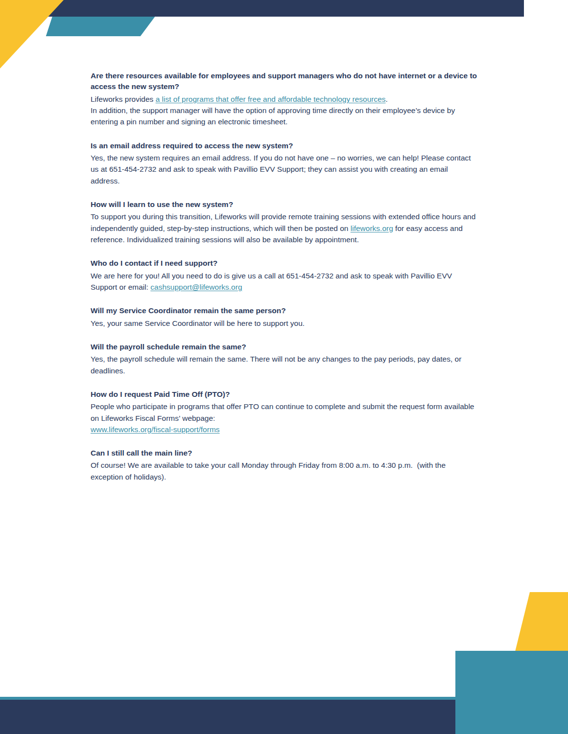Are there resources available for employees and support managers who do not have internet or a device to access the new system?
Lifeworks provides a list of programs that offer free and affordable technology resources.
In addition, the support manager will have the option of approving time directly on their employee’s device by entering a pin number and signing an electronic timesheet.
Is an email address required to access the new system?
Yes, the new system requires an email address. If you do not have one – no worries, we can help! Please contact us at 651-454-2732 and ask to speak with Pavillio EVV Support; they can assist you with creating an email address.
How will I learn to use the new system?
To support you during this transition, Lifeworks will provide remote training sessions with extended office hours and independently guided, step-by-step instructions, which will then be posted on lifeworks.org for easy access and reference. Individualized training sessions will also be available by appointment.
Who do I contact if I need support?
We are here for you! All you need to do is give us a call at 651-454-2732 and ask to speak with Pavillio EVV Support or email: cashsupport@lifeworks.org
Will my Service Coordinator remain the same person?
Yes, your same Service Coordinator will be here to support you.
Will the payroll schedule remain the same?
Yes, the payroll schedule will remain the same. There will not be any changes to the pay periods, pay dates, or deadlines.
How do I request Paid Time Off (PTO)?
People who participate in programs that offer PTO can continue to complete and submit the request form available on Lifeworks Fiscal Forms’ webpage:
www.lifeworks.org/fiscal-support/forms
Can I still call the main line?
Of course! We are available to take your call Monday through Friday from 8:00 a.m. to 4:30 p.m. (with the exception of holidays).